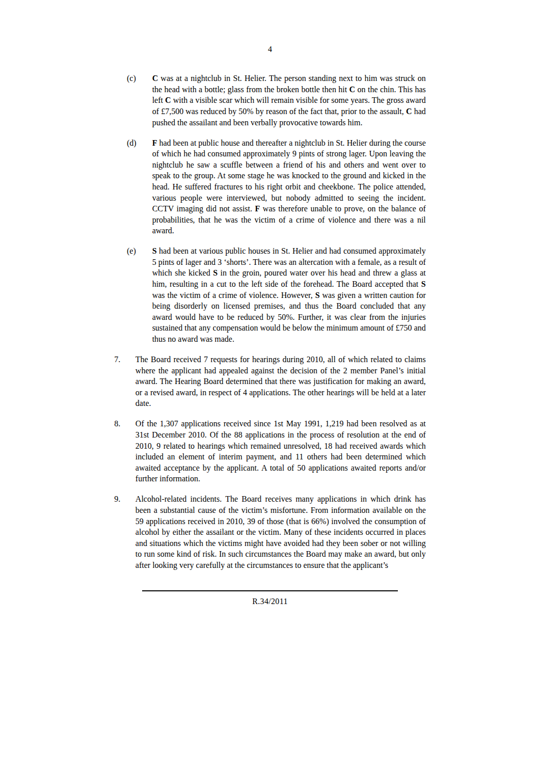4
(c)
C was at a nightclub in St. Helier. The person standing next to him was struck on the head with a bottle; glass from the broken bottle then hit C on the chin. This has left C with a visible scar which will remain visible for some years. The gross award of £7,500 was reduced by 50% by reason of the fact that, prior to the assault, C had pushed the assailant and been verbally provocative towards him.
(d)
F had been at public house and thereafter a nightclub in St. Helier during the course of which he had consumed approximately 9 pints of strong lager. Upon leaving the nightclub he saw a scuffle between a friend of his and others and went over to speak to the group. At some stage he was knocked to the ground and kicked in the head. He suffered fractures to his right orbit and cheekbone. The police attended, various people were interviewed, but nobody admitted to seeing the incident. CCTV imaging did not assist. F was therefore unable to prove, on the balance of probabilities, that he was the victim of a crime of violence and there was a nil award.
(e)
S had been at various public houses in St. Helier and had consumed approximately 5 pints of lager and 3 ‘shorts’. There was an altercation with a female, as a result of which she kicked S in the groin, poured water over his head and threw a glass at him, resulting in a cut to the left side of the forehead. The Board accepted that S was the victim of a crime of violence. However, S was given a written caution for being disorderly on licensed premises, and thus the Board concluded that any award would have to be reduced by 50%. Further, it was clear from the injuries sustained that any compensation would be below the minimum amount of £750 and thus no award was made.
7.
The Board received 7 requests for hearings during 2010, all of which related to claims where the applicant had appealed against the decision of the 2 member Panel’s initial award. The Hearing Board determined that there was justification for making an award, or a revised award, in respect of 4 applications. The other hearings will be held at a later date.
8.
Of the 1,307 applications received since 1st May 1991, 1,219 had been resolved as at 31st December 2010. Of the 88 applications in the process of resolution at the end of 2010, 9 related to hearings which remained unresolved, 18 had received awards which included an element of interim payment, and 11 others had been determined which awaited acceptance by the applicant. A total of 50 applications awaited reports and/or further information.
9.
Alcohol-related incidents. The Board receives many applications in which drink has been a substantial cause of the victim’s misfortune. From information available on the 59 applications received in 2010, 39 of those (that is 66%) involved the consumption of alcohol by either the assailant or the victim. Many of these incidents occurred in places and situations which the victims might have avoided had they been sober or not willing to run some kind of risk. In such circumstances the Board may make an award, but only after looking very carefully at the circumstances to ensure that the applicant’s
R.34/2011